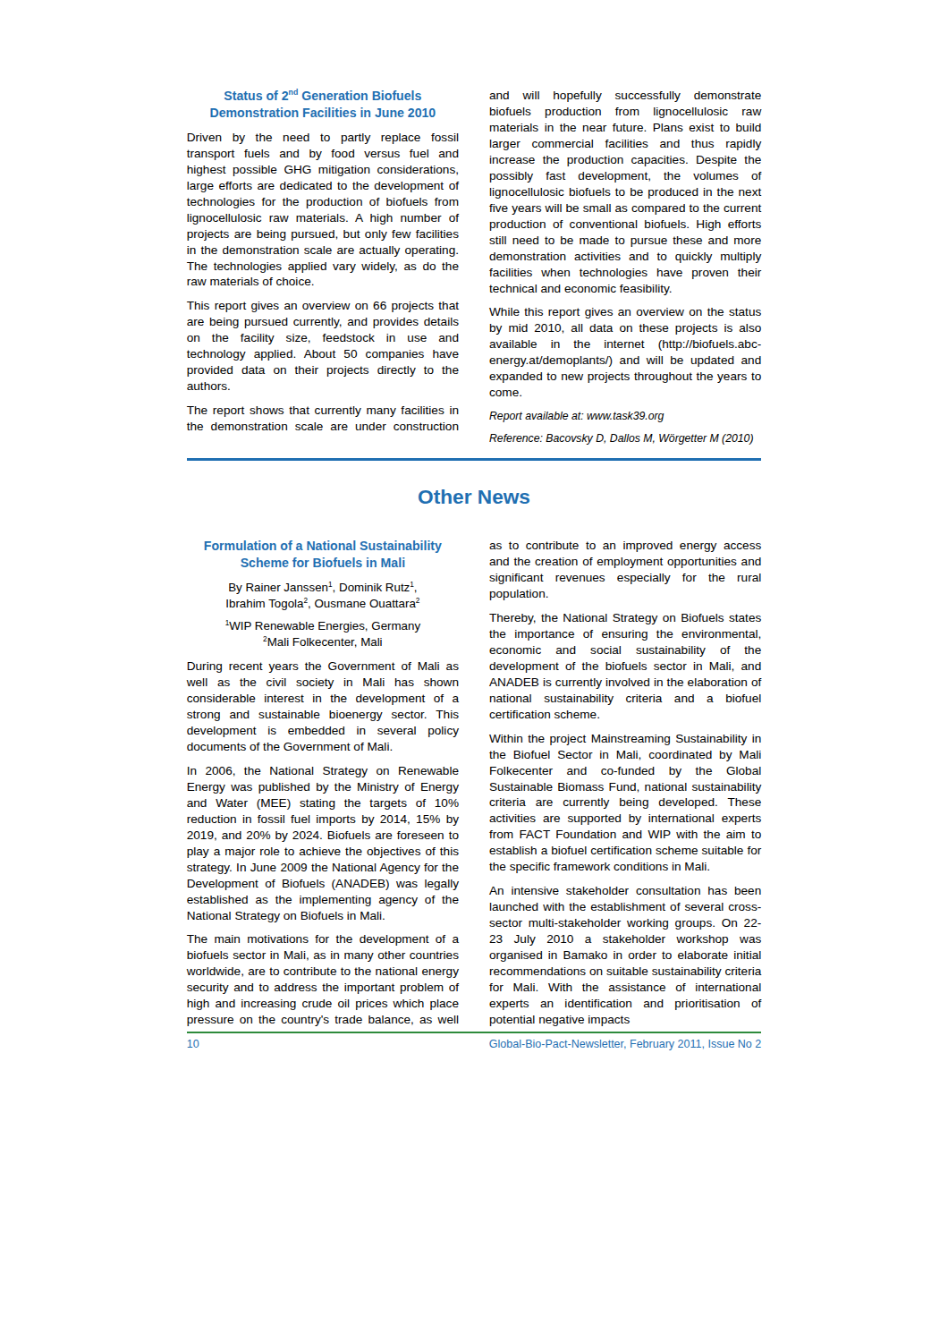Status of 2nd Generation Biofuels Demonstration Facilities in June 2010
Driven by the need to partly replace fossil transport fuels and by food versus fuel and highest possible GHG mitigation considerations, large efforts are dedicated to the development of technologies for the production of biofuels from lignocellulosic raw materials. A high number of projects are being pursued, but only few facilities in the demonstration scale are actually operating. The technologies applied vary widely, as do the raw materials of choice.
This report gives an overview on 66 projects that are being pursued currently, and provides details on the facility size, feedstock in use and technology applied. About 50 companies have provided data on their projects directly to the authors.
The report shows that currently many facilities in the demonstration scale are under construction and will hopefully successfully demonstrate biofuels production from lignocellulosic raw materials in the near future. Plans exist to build larger commercial facilities and thus rapidly increase the production capacities. Despite the possibly fast development, the volumes of lignocellulosic biofuels to be produced in the next five years will be small as compared to the current production of conventional biofuels. High efforts still need to be made to pursue these and more demonstration activities and to quickly multiply facilities when technologies have proven their technical and economic feasibility.
While this report gives an overview on the status by mid 2010, all data on these projects is also available in the internet (http://biofuels.abc-energy.at/demoplants/) and will be updated and expanded to new projects throughout the years to come.
Report available at: www.task39.org
Reference: Bacovsky D, Dallos M, Wörgetter M (2010)
Other News
Formulation of a National Sustainability Scheme for Biofuels in Mali
By Rainer Janssen1, Dominik Rutz1,
Ibrahim Togola2, Ousmane Ouattara2
1WIP Renewable Energies, Germany
2Mali Folkecenter, Mali
During recent years the Government of Mali as well as the civil society in Mali has shown considerable interest in the development of a strong and sustainable bioenergy sector. This development is embedded in several policy documents of the Government of Mali.
In 2006, the National Strategy on Renewable Energy was published by the Ministry of Energy and Water (MEE) stating the targets of 10% reduction in fossil fuel imports by 2014, 15% by 2019, and 20% by 2024. Biofuels are foreseen to play a major role to achieve the objectives of this strategy. In June 2009 the National Agency for the Development of Biofuels (ANADEB) was legally established as the implementing agency of the National Strategy on Biofuels in Mali.
The main motivations for the development of a biofuels sector in Mali, as in many other countries worldwide, are to contribute to the national energy security and to address the important problem of high and increasing crude oil prices which place pressure on the country's trade balance, as well as to contribute to an improved energy access and the creation of employment opportunities and significant revenues especially for the rural population.
Thereby, the National Strategy on Biofuels states the importance of ensuring the environmental, economic and social sustainability of the development of the biofuels sector in Mali, and ANADEB is currently involved in the elaboration of national sustainability criteria and a biofuel certification scheme.
Within the project Mainstreaming Sustainability in the Biofuel Sector in Mali, coordinated by Mali Folkecenter and co-funded by the Global Sustainable Biomass Fund, national sustainability criteria are currently being developed. These activities are supported by international experts from FACT Foundation and WIP with the aim to establish a biofuel certification scheme suitable for the specific framework conditions in Mali.
An intensive stakeholder consultation has been launched with the establishment of several cross-sector multi-stakeholder working groups. On 22-23 July 2010 a stakeholder workshop was organised in Bamako in order to elaborate initial recommendations on suitable sustainability criteria for Mali. With the assistance of international experts an identification and prioritisation of potential negative impacts
10 Global-Bio-Pact-Newsletter, February 2011, Issue No 2